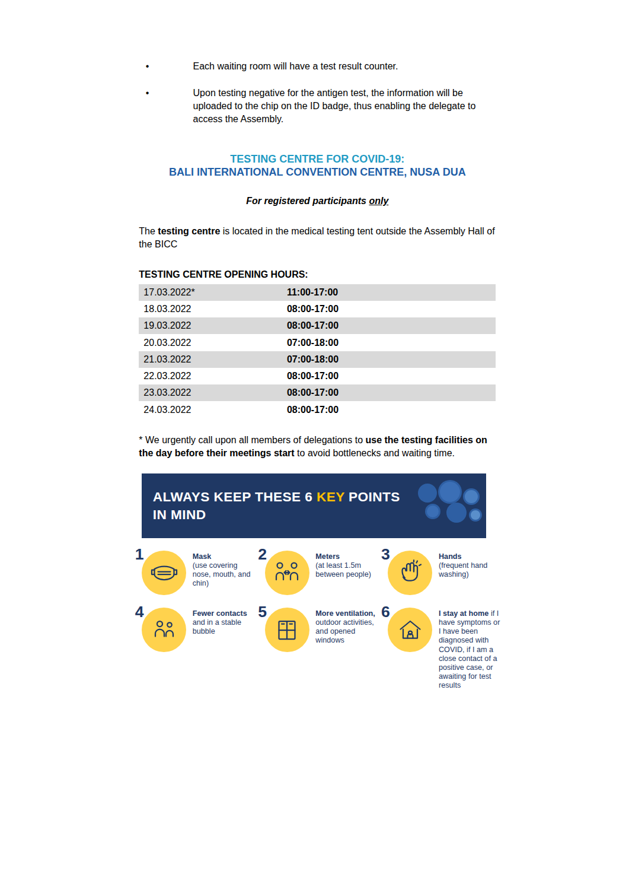Each waiting room will have a test result counter.
Upon testing negative for the antigen test, the information will be uploaded to the chip on the ID badge, thus enabling the delegate to access the Assembly.
TESTING CENTRE FOR COVID-19: BALI INTERNATIONAL CONVENTION CENTRE, NUSA DUA
For registered participants only
The testing centre is located in the medical testing tent outside the Assembly Hall of the BICC
TESTING CENTRE OPENING HOURS:
| 17.03.2022* | 11:00-17:00 |
| 18.03.2022 | 08:00-17:00 |
| 19.03.2022 | 08:00-17:00 |
| 20.03.2022 | 07:00-18:00 |
| 21.03.2022 | 07:00-18:00 |
| 22.03.2022 | 08:00-17:00 |
| 23.03.2022 | 08:00-17:00 |
| 24.03.2022 | 08:00-17:00 |
* We urgently call upon all members of delegations to use the testing facilities on the day before their meetings start to avoid bottlenecks and waiting time.
ALWAYS KEEP THESE 6 KEY POINTS IN MIND
1
Mask (use covering nose, mouth, and chin)
2
Meters (at least 1.5m between people)
3
Hands (frequent hand washing)
4
Fewer contacts and in a stable bubble
5
More ventilation, outdoor activities, and opened windows
6
I stay at home if I have symptoms or I have been diagnosed with COVID, if I am a close contact of a positive case, or awaiting for test results